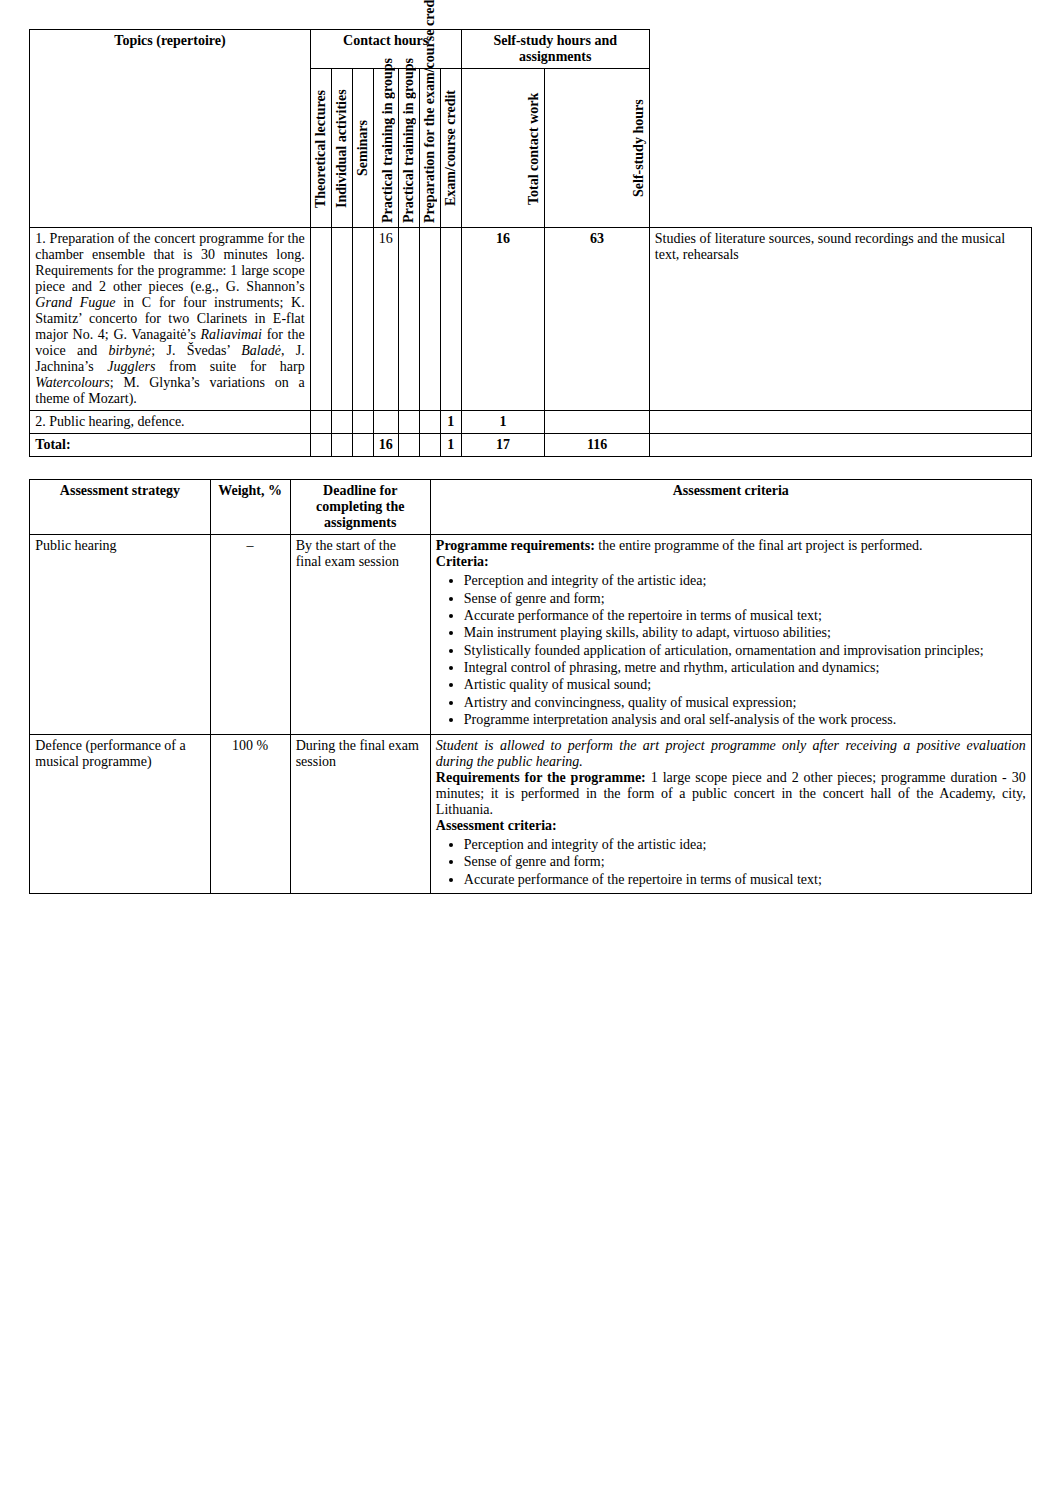| Topics (repertoire) | Contact hours | Self-study hours and assignments |
| --- | --- | --- |
| Theoretical lectures | Individual activities | Seminars | Practical training in groups | Practical training in groups | Preparation for the exam/course credit | Exam/course credit | Total contact work | Self-study hours |
| 1. Preparation of the concert programme for the chamber ensemble that is 30 minutes long. Requirements for the programme: 1 large scope piece and 2 other pieces (e.g., G. Shannon’s Grand Fugue in C for four instruments; K. Stamitz’ concerto for two Clarinets in E-flat major No. 4; G. Vanagaitė’s Raliavimai for the voice and birbynė ; J. Švedas’ Baladė , J. Jachnina’s Jugglers from suite for harp Watercolours ; M. Glynka’s variations on a theme of Mozart). | | | | 16 | | | | 16 | 63 | Studies of literature sources, sound recordings and the musical text, rehearsals |
| 2. Public hearing, defence. | | | | | | | 1 | 1 | | |
| Total: | | | | 16 | | | 1 | 17 | 116 | |
| Assessment strategy | Weight, % | Deadline for completing the assignments | Assessment criteria |
| --- | --- | --- | --- |
| Public hearing | – | By the start of the final exam session | Programme requirements: the entire programme of the final art project is performed. Criteria: Perception and integrity of the artistic idea; Sense of genre and form; Accurate performance of the repertoire in terms of musical text; Main instrument playing skills, ability to adapt, virtuoso abilities; Stylistically founded application of articulation, ornamentation and improvisation principles; Integral control of phrasing, metre and rhythm, articulation and dynamics; Artistic quality of musical sound; Artistry and convincingness, quality of musical expression; Programme interpretation analysis and oral self-analysis of the work process. |
| Defence (performance of a musical programme) | 100 % | During the final exam session | Student is allowed to perform the art project programme only after receiving a positive evaluation during the public hearing. Requirements for the programme: 1 large scope piece and 2 other pieces; programme duration - 30 minutes; it is performed in the form of a public concert in the concert hall of the Academy, city, Lithuania. Assessment criteria: Perception and integrity of the artistic idea; Sense of genre and form; Accurate performance of the repertoire in terms of musical text; |